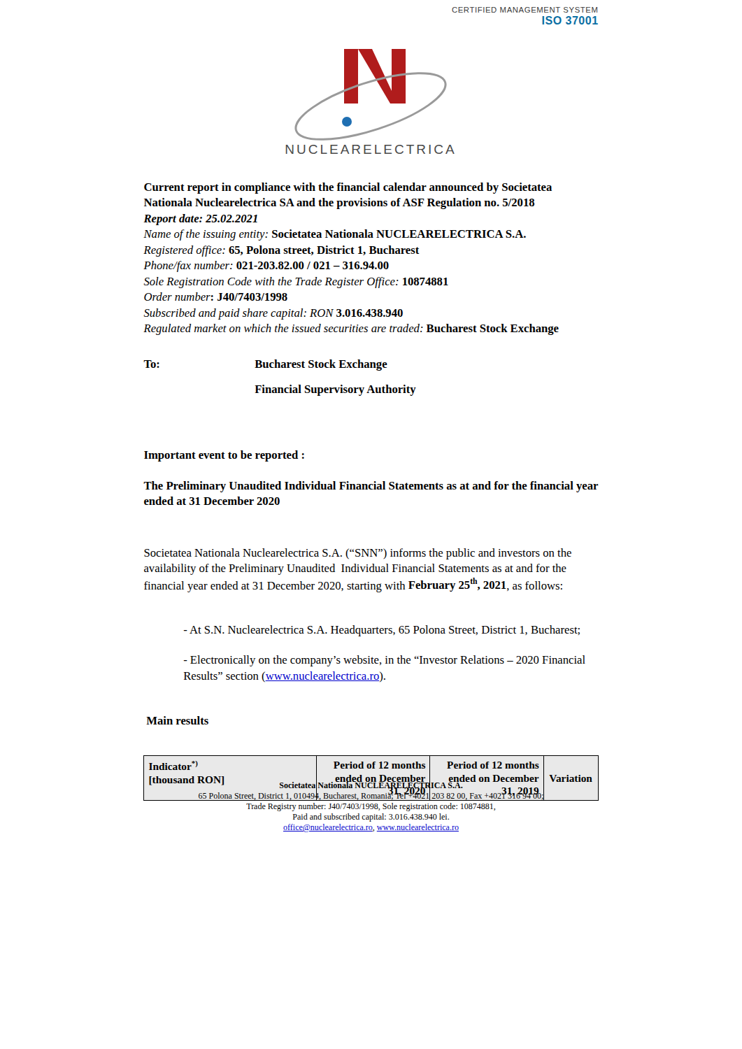CERTIFIED MANAGEMENT SYSTEM
ISO 37001
NUCLEARELECTRICA
Current report in compliance with the financial calendar announced by Societatea Nationala Nuclearelectrica SA and the provisions of ASF Regulation no. 5/2018
Report date: 25.02.2021
Name of the issuing entity: Societatea Nationala NUCLEARELECTRICA S.A.
Registered office: 65, Polona street, District 1, Bucharest
Phone/fax number: 021-203.82.00 / 021 – 316.94.00
Sole Registration Code with the Trade Register Office: 10874881
Order number: J40/7403/1998
Subscribed and paid share capital: RON 3.016.438.940
Regulated market on which the issued securities are traded: Bucharest Stock Exchange
To:
Bucharest Stock Exchange
Financial Supervisory Authority
Important event to be reported :
The Preliminary Unaudited Individual Financial Statements as at and for the financial year ended at 31 December 2020
Societatea Nationala Nuclearelectrica S.A. (“SNN”) informs the public and investors on the availability of the Preliminary Unaudited Individual Financial Statements as at and for the financial year ended at 31 December 2020, starting with February 25th, 2021, as follows:
- At S.N. Nuclearelectrica S.A. Headquarters, 65 Polona Street, District 1, Bucharest;
- Electronically on the company’s website, in the “Investor Relations – 2020 Financial Results” section (www.nuclearelectrica.ro).
Main results
| Indicator *) [thousand RON] | Period of 12 months ended on December 31, 2020 | Period of 12 months ended on December 31, 2019 | Variation |
| --- | --- | --- | --- |
Societatea Nationala NUCLEARELECTRICA S.A.
65 Polona Street, District 1, 010494, Bucharest, Romania; Tel +4021 203 82 00, Fax +4021 316 94 00;
Trade Registry number: J40/7403/1998, Sole registration code: 10874881,
Paid and subscribed capital: 3.016.438.940 lei.
office@nuclearelectrica.ro, www.nuclearelectrica.ro